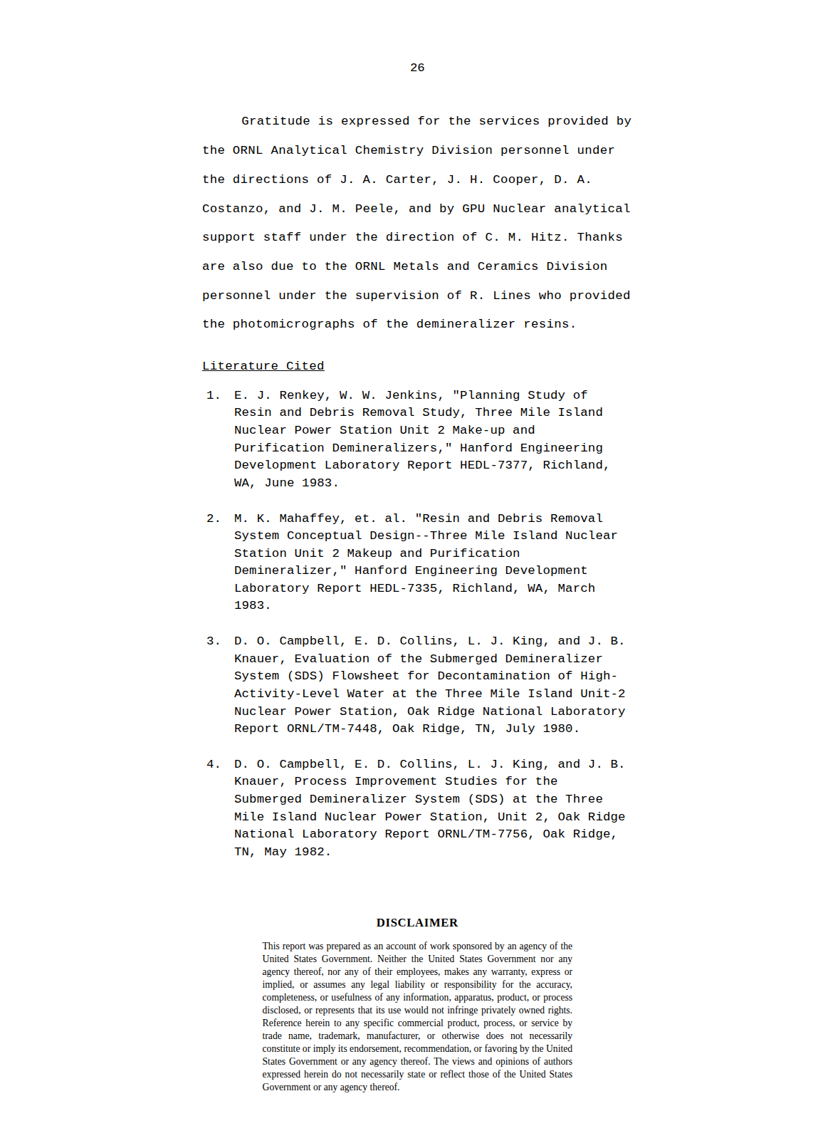26
Gratitude is expressed for the services provided by the ORNL Analytical Chemistry Division personnel under the directions of J. A. Carter, J. H. Cooper, D. A. Costanzo, and J. M. Peele, and by GPU Nuclear analytical support staff under the direction of C. M. Hitz. Thanks are also due to the ORNL Metals and Ceramics Division personnel under the supervision of R. Lines who provided the photomicrographs of the demineralizer resins.
Literature Cited
1. E. J. Renkey, W. W. Jenkins, "Planning Study of Resin and Debris Removal Study, Three Mile Island Nuclear Power Station Unit 2 Make-up and Purification Demineralizers," Hanford Engineering Development Laboratory Report HEDL-7377, Richland, WA, June 1983.
2. M. K. Mahaffey, et. al. "Resin and Debris Removal System Conceptual Design--Three Mile Island Nuclear Station Unit 2 Makeup and Purification Demineralizer," Hanford Engineering Development Laboratory Report HEDL-7335, Richland, WA, March 1983.
3. D. O. Campbell, E. D. Collins, L. J. King, and J. B. Knauer, Evaluation of the Submerged Demineralizer System (SDS) Flowsheet for Decontamination of High-Activity-Level Water at the Three Mile Island Unit-2 Nuclear Power Station, Oak Ridge National Laboratory Report ORNL/TM-7448, Oak Ridge, TN, July 1980.
4. D. O. Campbell, E. D. Collins, L. J. King, and J. B. Knauer, Process Improvement Studies for the Submerged Demineralizer System (SDS) at the Three Mile Island Nuclear Power Station, Unit 2, Oak Ridge National Laboratory Report ORNL/TM-7756, Oak Ridge, TN, May 1982.
DISCLAIMER
This report was prepared as an account of work sponsored by an agency of the United States Government. Neither the United States Government nor any agency thereof, nor any of their employees, makes any warranty, express or implied, or assumes any legal liability or responsibility for the accuracy, completeness, or usefulness of any information, apparatus, product, or process disclosed, or represents that its use would not infringe privately owned rights. Reference herein to any specific commercial product, process, or service by trade name, trademark, manufacturer, or otherwise does not necessarily constitute or imply its endorsement, recommendation, or favoring by the United States Government or any agency thereof. The views and opinions of authors expressed herein do not necessarily state or reflect those of the United States Government or any agency thereof.